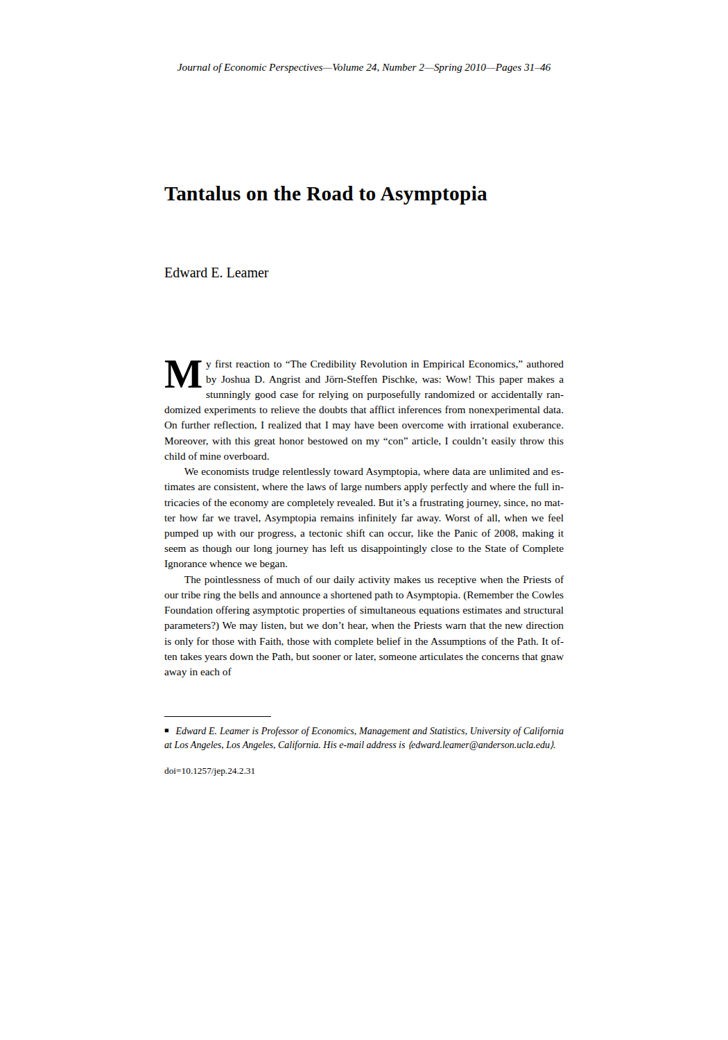Journal of Economic Perspectives—Volume 24, Number 2—Spring 2010—Pages 31–46
Tantalus on the Road to Asymptopia
Edward E. Leamer
My first reaction to “The Credibility Revolution in Empirical Economics,” authored by Joshua D. Angrist and Jörn-Steffen Pischke, was: Wow! This paper makes a stunningly good case for relying on purposefully randomized or accidentally randomized experiments to relieve the doubts that afflict inferences from nonexperimental data. On further reflection, I realized that I may have been overcome with irrational exuberance. Moreover, with this great honor bestowed on my “con” article, I couldn’t easily throw this child of mine overboard.
We economists trudge relentlessly toward Asymptopia, where data are unlimited and estimates are consistent, where the laws of large numbers apply perfectly and where the full intricacies of the economy are completely revealed. But it’s a frustrating journey, since, no matter how far we travel, Asymptopia remains infinitely far away. Worst of all, when we feel pumped up with our progress, a tectonic shift can occur, like the Panic of 2008, making it seem as though our long journey has left us disappointingly close to the State of Complete Ignorance whence we began.
The pointlessness of much of our daily activity makes us receptive when the Priests of our tribe ring the bells and announce a shortened path to Asymptopia. (Remember the Cowles Foundation offering asymptotic properties of simultaneous equations estimates and structural parameters?) We may listen, but we don’t hear, when the Priests warn that the new direction is only for those with Faith, those with complete belief in the Assumptions of the Path. It often takes years down the Path, but sooner or later, someone articulates the concerns that gnaw away in each of
■ Edward E. Leamer is Professor of Economics, Management and Statistics, University of California at Los Angeles, Los Angeles, California. His e-mail address is ⟨edward.leamer@anderson.ucla.edu⟩.
doi=10.1257/jep.24.2.31